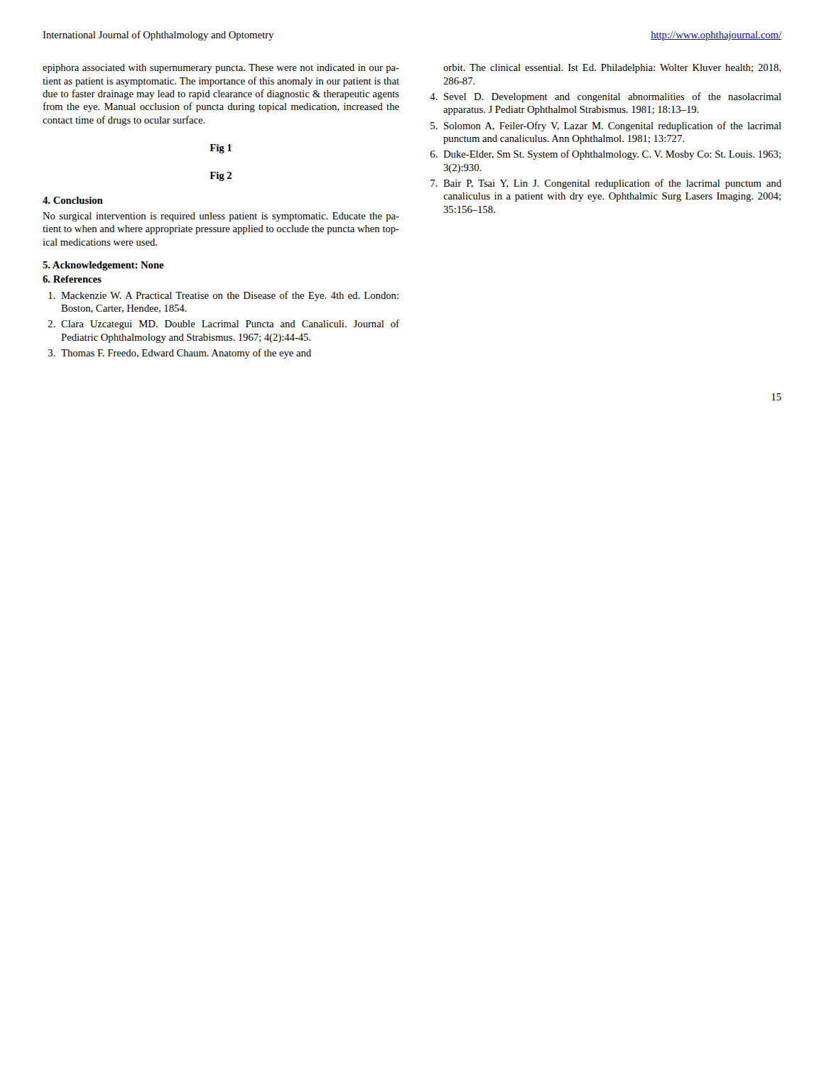International Journal of Ophthalmology and Optometry http://www.ophthajournal.com/
epiphora associated with supernumerary puncta. These were not indicated in our patient as patient is asymptomatic. The importance of this anomaly in our patient is that due to faster drainage may lead to rapid clearance of diagnostic & therapeutic agents from the eye. Manual occlusion of puncta during topical medication, increased the contact time of drugs to ocular surface.
Fig 1
Fig 2
4. Conclusion
No surgical intervention is required unless patient is symptomatic. Educate the patient to when and where appropriate pressure applied to occlude the puncta when topical medications were used.
5. Acknowledgement: None
6. References
Mackenzie W. A Practical Treatise on the Disease of the Eye. 4th ed. London: Boston, Carter, Hendee, 1854.
Clara Uzcategui MD. Double Lacrimal Puncta and Canaliculi. Journal of Pediatric Ophthalmology and Strabismus. 1967; 4(2):44-45.
Thomas F. Freedo, Edward Chaum. Anatomy of the eye and
orbit. The clinical essential. Ist Ed. Philadelphia: Wolter Kluver health; 2018, 286-87.
Sevel D. Development and congenital abnormalities of the nasolacrimal apparatus. J Pediatr Ophthalmol Strabismus. 1981; 18:13–19.
Solomon A, Feiler-Ofry V, Lazar M. Congenital reduplication of the lacrimal punctum and canaliculus. Ann Ophthalmol. 1981; 13:727.
Duke-Elder, Sm St. System of Ophthalmology. C. V. Mosby Co: St. Louis. 1963; 3(2):930.
Bair P, Tsai Y, Lin J. Congenital reduplication of the lacrimal punctum and canaliculus in a patient with dry eye. Ophthalmic Surg Lasers Imaging. 2004; 35:156–158.
15